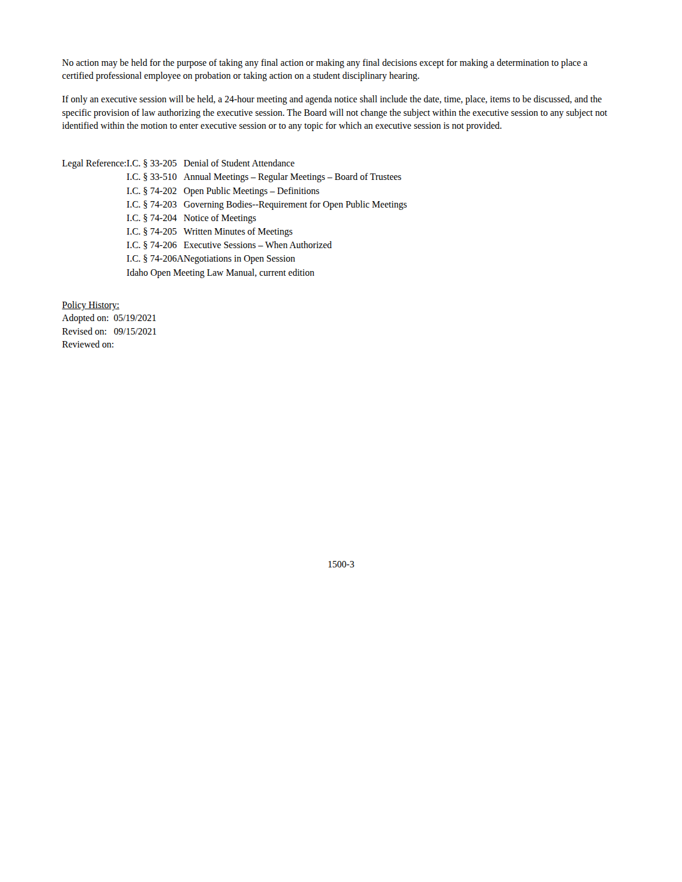No action may be held for the purpose of taking any final action or making any final decisions except for making a determination to place a certified professional employee on probation or taking action on a student disciplinary hearing.
If only an executive session will be held, a 24-hour meeting and agenda notice shall include the date, time, place, items to be discussed, and the specific provision of law authorizing the executive session. The Board will not change the subject within the executive session to any subject not identified within the motion to enter executive session or to any topic for which an executive session is not provided.
| Legal Reference: | I.C. § 33-205 | Denial of Student Attendance |
| | I.C. § 33-510 | Annual Meetings – Regular Meetings – Board of Trustees |
| | I.C. § 74-202 | Open Public Meetings – Definitions |
| | I.C. § 74-203 | Governing Bodies--Requirement for Open Public Meetings |
| | I.C. § 74-204 | Notice of Meetings |
| | I.C. § 74-205 | Written Minutes of Meetings |
| | I.C. § 74-206 | Executive Sessions – When Authorized |
| | I.C. § 74-206A | Negotiations in Open Session |
| | Idaho Open Meeting Law Manual, current edition |
Policy History:
Adopted on: 05/19/2021
Revised on: 09/15/2021
Reviewed on:
1500-3